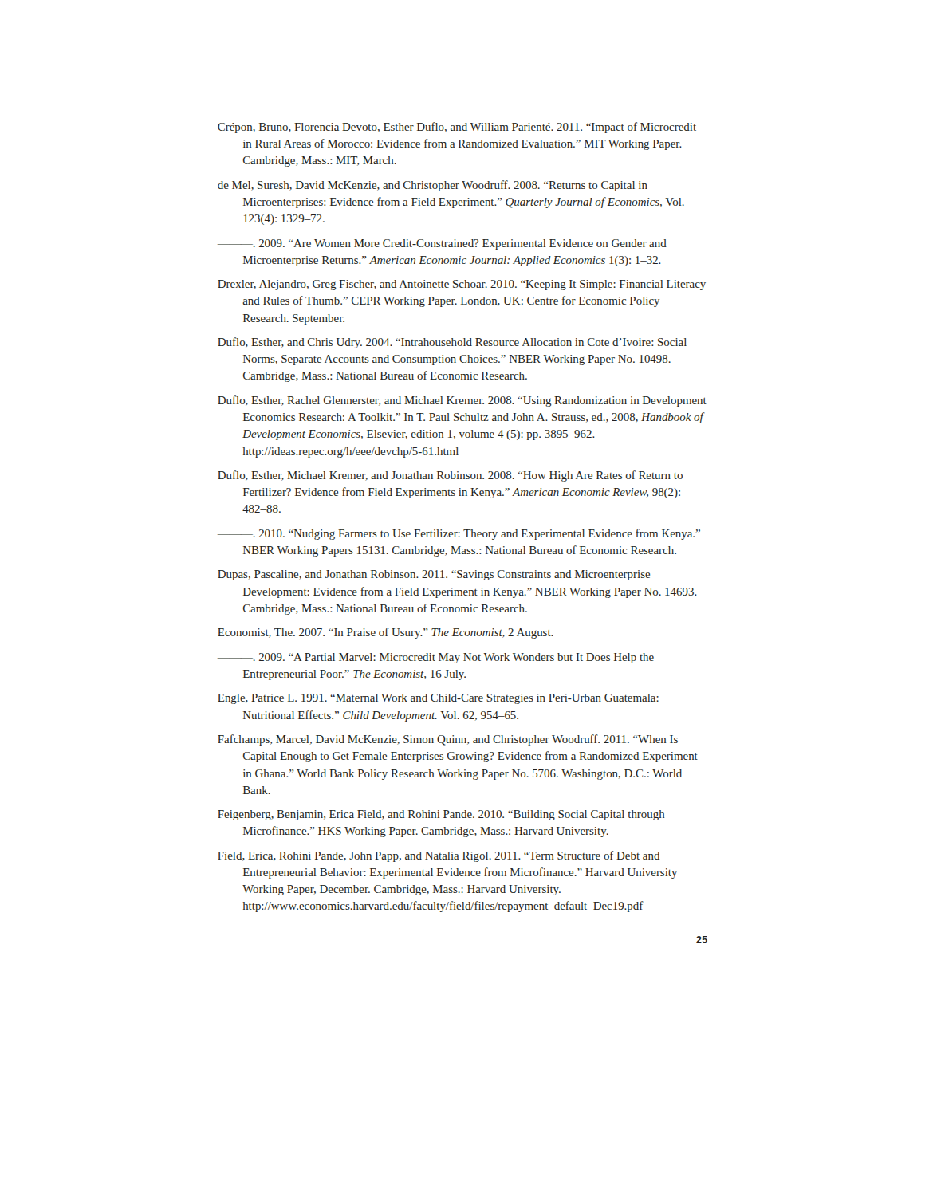Crépon, Bruno, Florencia Devoto, Esther Duflo, and William Parienté. 2011. “Impact of Microcredit in Rural Areas of Morocco: Evidence from a Randomized Evaluation.” MIT Working Paper. Cambridge, Mass.: MIT, March.
de Mel, Suresh, David McKenzie, and Christopher Woodruff. 2008. “Returns to Capital in Microenterprises: Evidence from a Field Experiment.” Quarterly Journal of Economics, Vol. 123(4): 1329–72.
———. 2009. “Are Women More Credit-Constrained? Experimental Evidence on Gender and Microenterprise Returns.” American Economic Journal: Applied Economics 1(3): 1–32.
Drexler, Alejandro, Greg Fischer, and Antoinette Schoar. 2010. “Keeping It Simple: Financial Literacy and Rules of Thumb.” CEPR Working Paper. London, UK: Centre for Economic Policy Research. September.
Duflo, Esther, and Chris Udry. 2004. “Intrahousehold Resource Allocation in Cote d’Ivoire: Social Norms, Separate Accounts and Consumption Choices.” NBER Working Paper No. 10498. Cambridge, Mass.: National Bureau of Economic Research.
Duflo, Esther, Rachel Glennerster, and Michael Kremer. 2008. “Using Randomization in Development Economics Research: A Toolkit.” In T. Paul Schultz and John A. Strauss, ed., 2008, Handbook of Development Economics, Elsevier, edition 1, volume 4 (5): pp. 3895–962. http://ideas.repec.org/h/eee/devchp/5-61.html
Duflo, Esther, Michael Kremer, and Jonathan Robinson. 2008. “How High Are Rates of Return to Fertilizer? Evidence from Field Experiments in Kenya.” American Economic Review, 98(2): 482–88.
———. 2010. “Nudging Farmers to Use Fertilizer: Theory and Experimental Evidence from Kenya.” NBER Working Papers 15131. Cambridge, Mass.: National Bureau of Economic Research.
Dupas, Pascaline, and Jonathan Robinson. 2011. “Savings Constraints and Microenterprise Development: Evidence from a Field Experiment in Kenya.” NBER Working Paper No. 14693. Cambridge, Mass.: National Bureau of Economic Research.
Economist, The. 2007. “In Praise of Usury.” The Economist, 2 August.
———. 2009. “A Partial Marvel: Microcredit May Not Work Wonders but It Does Help the Entrepreneurial Poor.” The Economist, 16 July.
Engle, Patrice L. 1991. “Maternal Work and Child-Care Strategies in Peri-Urban Guatemala: Nutritional Effects.” Child Development. Vol. 62, 954–65.
Fafchamps, Marcel, David McKenzie, Simon Quinn, and Christopher Woodruff. 2011. “When Is Capital Enough to Get Female Enterprises Growing? Evidence from a Randomized Experiment in Ghana.” World Bank Policy Research Working Paper No. 5706. Washington, D.C.: World Bank.
Feigenberg, Benjamin, Erica Field, and Rohini Pande. 2010. “Building Social Capital through Microfinance.” HKS Working Paper. Cambridge, Mass.: Harvard University.
Field, Erica, Rohini Pande, John Papp, and Natalia Rigol. 2011. “Term Structure of Debt and Entrepreneurial Behavior: Experimental Evidence from Microfinance.” Harvard University Working Paper, December. Cambridge, Mass.: Harvard University. http://www.economics.harvard.edu/faculty/field/files/repayment_default_Dec19.pdf
25